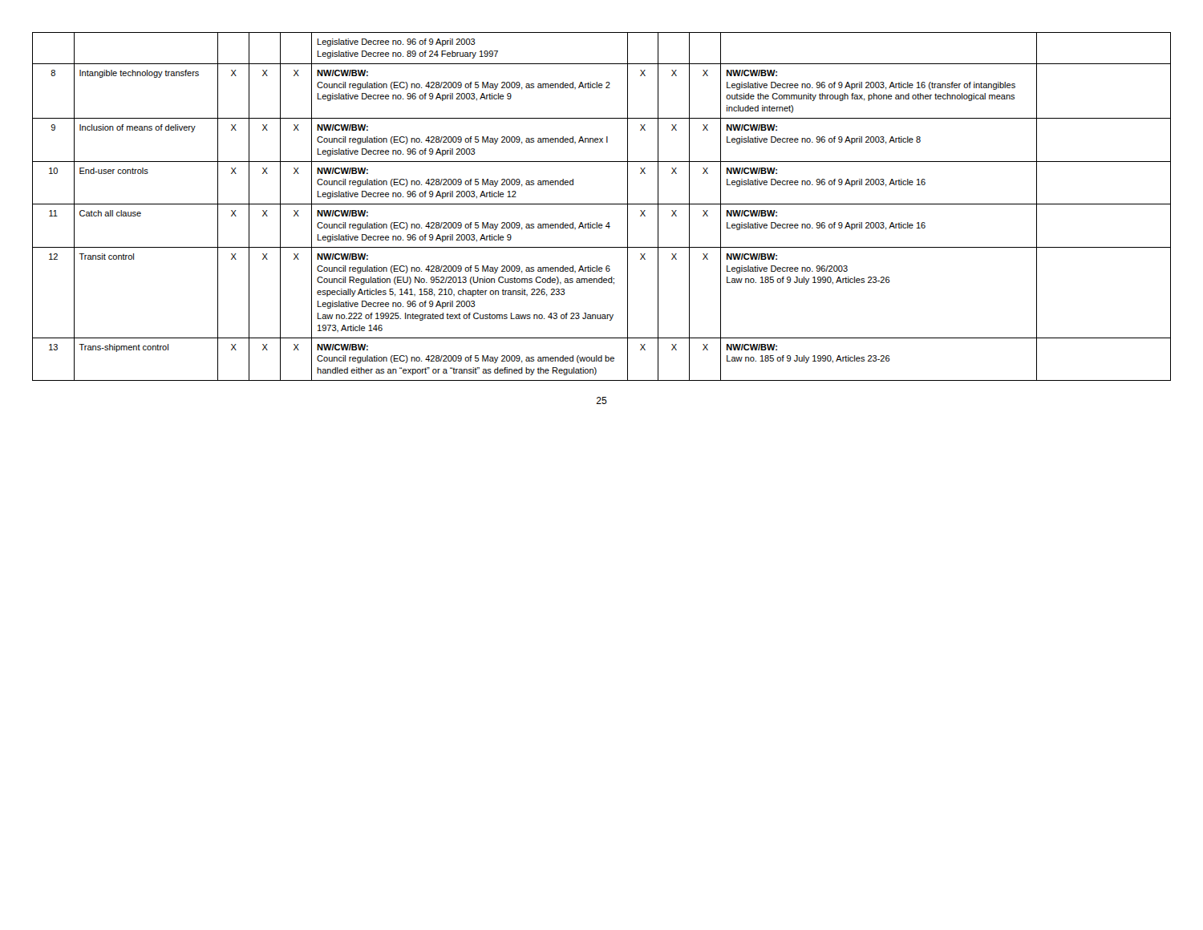| | | | | | Legislative Decree no. 96 of 9 April 2003 Legislative Decree no. 89 of 24 February 1997 | | | | | |
| 8 | Intangible technology transfers | X | X | X | NW/CW/BW: Council regulation (EC) no. 428/2009 of 5 May 2009, as amended, Article 2 Legislative Decree no. 96 of 9 April 2003, Article 9 | X | X | X | NW/CW/BW: Legislative Decree no. 96 of 9 April 2003, Article 16 (transfer of intangibles outside the Community through fax, phone and other technological means included internet) | |
| 9 | Inclusion of means of delivery | X | X | X | NW/CW/BW: Council regulation (EC) no. 428/2009 of 5 May 2009, as amended, Annex I Legislative Decree no. 96 of 9 April 2003 | X | X | X | NW/CW/BW: Legislative Decree no. 96 of 9 April 2003, Article 8 | |
| 10 | End-user controls | X | X | X | NW/CW/BW: Council regulation (EC) no. 428/2009 of 5 May 2009, as amended Legislative Decree no. 96 of 9 April 2003, Article 12 | X | X | X | NW/CW/BW: Legislative Decree no. 96 of 9 April 2003, Article 16 | |
| 11 | Catch all clause | X | X | X | NW/CW/BW: Council regulation (EC) no. 428/2009 of 5 May 2009, as amended, Article 4 Legislative Decree no. 96 of 9 April 2003, Article 9 | X | X | X | NW/CW/BW: Legislative Decree no. 96 of 9 April 2003, Article 16 | |
| 12 | Transit control | X | X | X | NW/CW/BW: Council regulation (EC) no. 428/2009 of 5 May 2009, as amended, Article 6 Council Regulation (EU) No. 952/2013 (Union Customs Code), as amended; especially Articles 5, 141, 158, 210, chapter on transit, 226, 233 Legislative Decree no. 96 of 9 April 2003 Law no.222 of 19925. Integrated text of Customs Laws no. 43 of 23 January 1973, Article 146 | X | X | X | NW/CW/BW: Legislative Decree no. 96/2003 Law no. 185 of 9 July 1990, Articles 23-26 | |
| 13 | Trans-shipment control | X | X | X | NW/CW/BW: Council regulation (EC) no. 428/2009 of 5 May 2009, as amended (would be handled either as an “export” or a “transit” as defined by the Regulation) | X | X | X | NW/CW/BW: Law no. 185 of 9 July 1990, Articles 23-26 | |
25